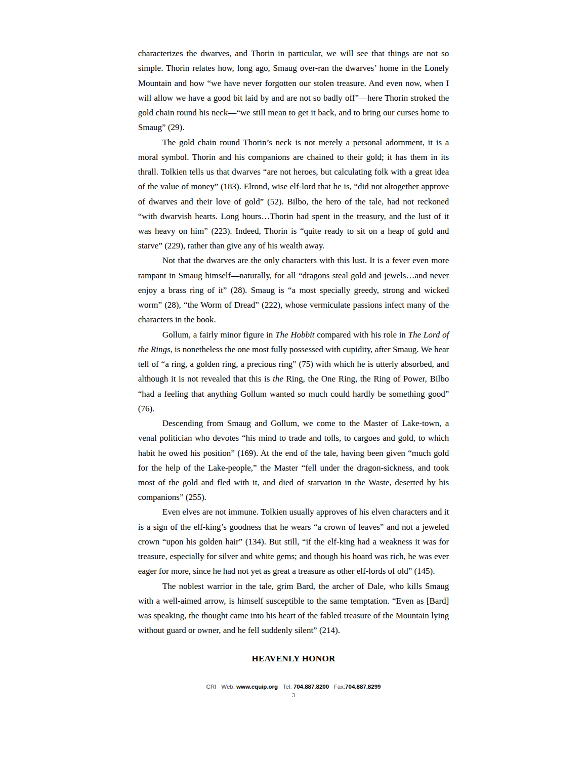characterizes the dwarves, and Thorin in particular, we will see that things are not so simple. Thorin relates how, long ago, Smaug over-ran the dwarves’ home in the Lonely Mountain and how “we have never forgotten our stolen treasure. And even now, when I will allow we have a good bit laid by and are not so badly off”—here Thorin stroked the gold chain round his neck—“we still mean to get it back, and to bring our curses home to Smaug” (29).
The gold chain round Thorin’s neck is not merely a personal adornment, it is a moral symbol. Thorin and his companions are chained to their gold; it has them in its thrall. Tolkien tells us that dwarves “are not heroes, but calculating folk with a great idea of the value of money” (183). Elrond, wise elf-lord that he is, “did not altogether approve of dwarves and their love of gold” (52). Bilbo, the hero of the tale, had not reckoned “with dwarvish hearts. Long hours…Thorin had spent in the treasury, and the lust of it was heavy on him” (223). Indeed, Thorin is “quite ready to sit on a heap of gold and starve” (229), rather than give any of his wealth away.
Not that the dwarves are the only characters with this lust. It is a fever even more rampant in Smaug himself—naturally, for all “dragons steal gold and jewels…and never enjoy a brass ring of it” (28). Smaug is “a most specially greedy, strong and wicked worm” (28), “the Worm of Dread” (222), whose vermiculate passions infect many of the characters in the book.
Gollum, a fairly minor figure in The Hobbit compared with his role in The Lord of the Rings, is nonetheless the one most fully possessed with cupidity, after Smaug. We hear tell of “a ring, a golden ring, a precious ring” (75) with which he is utterly absorbed, and although it is not revealed that this is the Ring, the One Ring, the Ring of Power, Bilbo “had a feeling that anything Gollum wanted so much could hardly be something good” (76).
Descending from Smaug and Gollum, we come to the Master of Lake-town, a venal politician who devotes “his mind to trade and tolls, to cargoes and gold, to which habit he owed his position” (169). At the end of the tale, having been given “much gold for the help of the Lake-people,” the Master “fell under the dragon-sickness, and took most of the gold and fled with it, and died of starvation in the Waste, deserted by his companions” (255).
Even elves are not immune. Tolkien usually approves of his elven characters and it is a sign of the elf-king’s goodness that he wears “a crown of leaves” and not a jeweled crown “upon his golden hair” (134). But still, “if the elf-king had a weakness it was for treasure, especially for silver and white gems; and though his hoard was rich, he was ever eager for more, since he had not yet as great a treasure as other elf-lords of old” (145).
The noblest warrior in the tale, grim Bard, the archer of Dale, who kills Smaug with a well-aimed arrow, is himself susceptible to the same temptation. “Even as [Bard] was speaking, the thought came into his heart of the fabled treasure of the Mountain lying without guard or owner, and he fell suddenly silent” (214).
HEAVENLY HONOR
CRI Web: www.equip.org Tel: 704.887.8200 Fax:704.887.8299
3